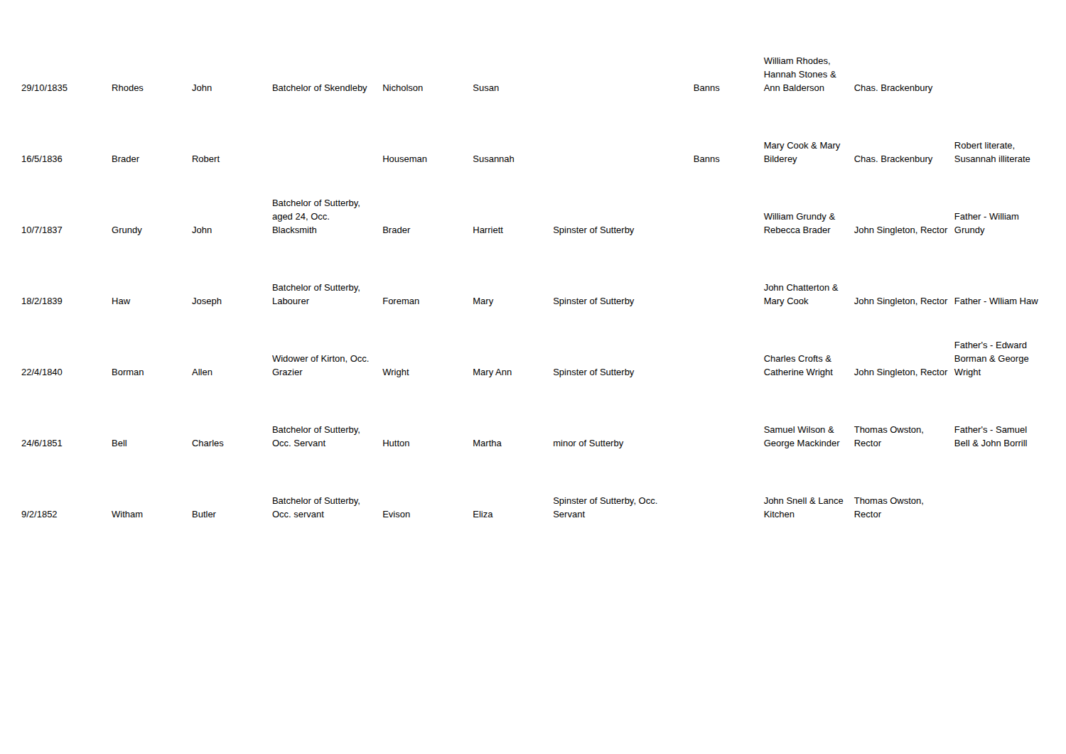| 29/10/1835 | Rhodes | John | Batchelor of Skendleby | Nicholson | Susan | | Banns | William Rhodes, Hannah Stones & Ann Balderson | Chas. Brackenbury | |
| 16/5/1836 | Brader | Robert | | Houseman | Susannah | | Banns | Mary Cook & Mary Bilderey | Chas. Brackenbury | Robert literate, Susannah illiterate |
| 10/7/1837 | Grundy | John | Batchelor of Sutterby, aged 24, Occ. Blacksmith | Brader | Harriett | Spinster of Sutterby | | William Grundy & Rebecca Brader | John Singleton, Rector | Father - William Grundy |
| 18/2/1839 | Haw | Joseph | Batchelor of Sutterby, Labourer | Foreman | Mary | Spinster of Sutterby | | John Chatterton & Mary Cook | John Singleton, Rector | Father - Wlliam Haw |
| 22/4/1840 | Borman | Allen | Widower of Kirton, Occ. Grazier | Wright | Mary Ann | Spinster of Sutterby | | Charles Crofts & Catherine Wright | John Singleton, Rector | Father's - Edward Borman & George Wright |
| 24/6/1851 | Bell | Charles | Batchelor of Sutterby, Occ. Servant | Hutton | Martha | minor of Sutterby | | Samuel Wilson & George Mackinder | Thomas Owston, Rector | Father's - Samuel Bell & John Borrill |
| 9/2/1852 | Witham | Butler | Batchelor of Sutterby, Occ. servant | Evison | Eliza | Spinster of Sutterby, Occ. Servant | | John Snell & Lance Kitchen | Thomas Owston, Rector | |